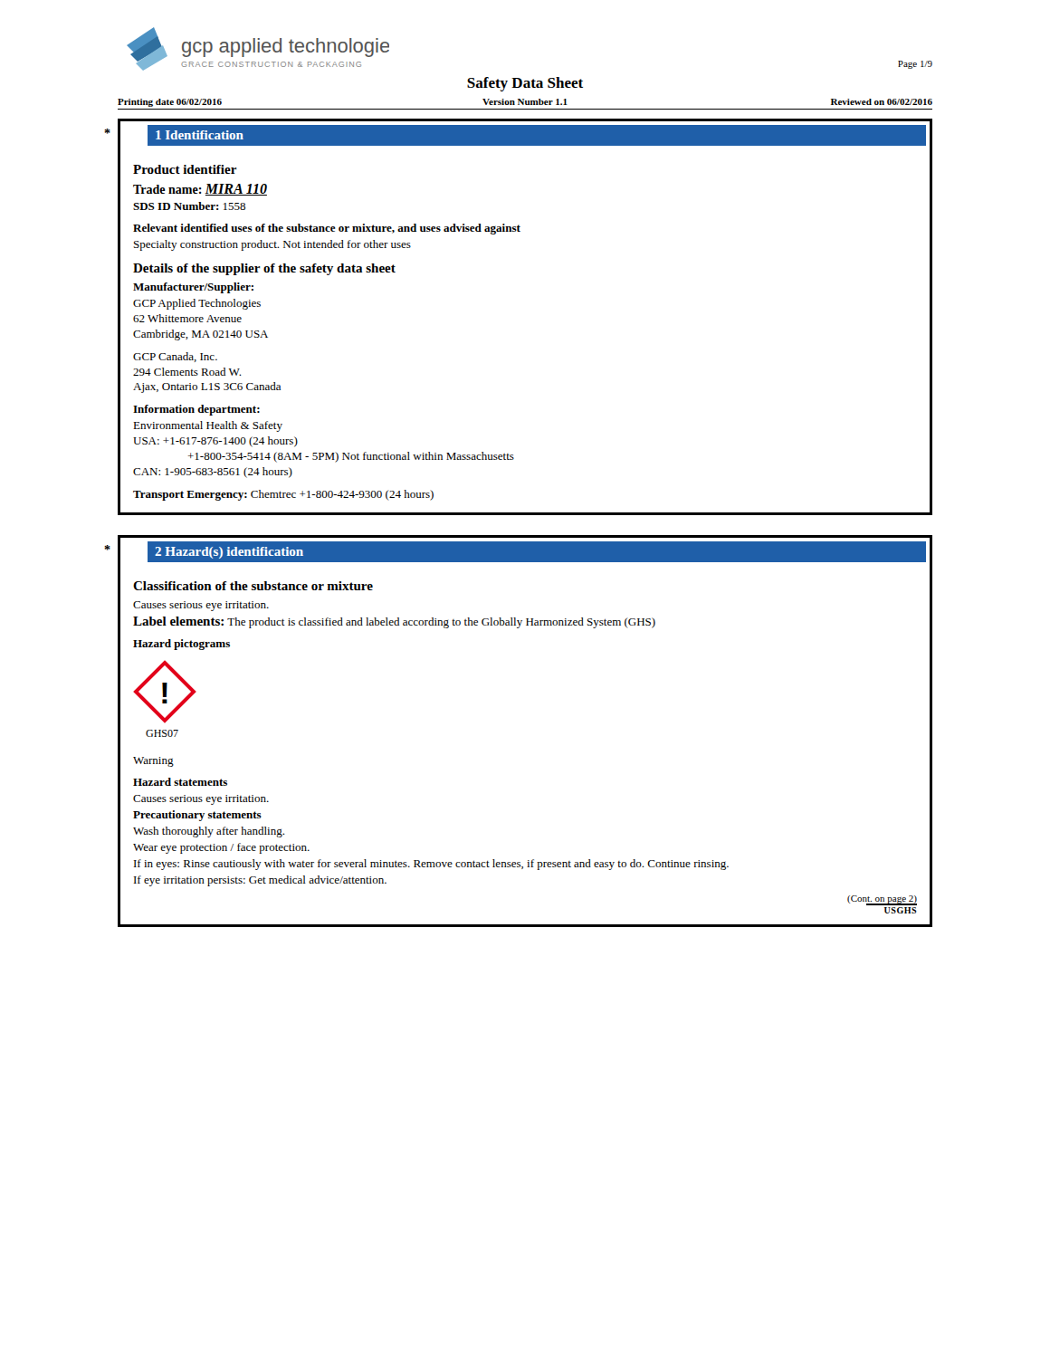gcp applied technologies GRACE CONSTRUCTION & PACKAGING
Page 1/9
Safety Data Sheet
Printing date 06/02/2016
Version Number 1.1
Reviewed on 06/02/2016
*
1 Identification
Product identifier
Trade name: MIRA 110
SDS ID Number: 1558
Relevant identified uses of the substance or mixture, and uses advised against
Specialty construction product. Not intended for other uses
Details of the supplier of the safety data sheet
Manufacturer/Supplier:
GCP Applied Technologies
62 Whittemore Avenue
Cambridge, MA 02140 USA
GCP Canada, Inc.
294 Clements Road W.
Ajax, Ontario L1S 3C6 Canada
Information department:
Environmental Health & Safety
USA: +1-617-876-1400 (24 hours)
+1-800-354-5414 (8AM - 5PM) Not functional within Massachusetts
CAN: 1-905-683-8561 (24 hours)
Transport Emergency: Chemtrec +1-800-424-9300 (24 hours)
*
2 Hazard(s) identification
Classification of the substance or mixture
Causes serious eye irritation.
Label elements:
The product is classified and labeled according to the Globally Harmonized System (GHS)
Hazard pictograms
!
GHS07
Warning
Hazard statements
Causes serious eye irritation.
Precautionary statements
Wash thoroughly after handling.
Wear eye protection / face protection.
If in eyes: Rinse cautiously with water for several minutes. Remove contact lenses, if present and easy to do. Continue rinsing.
If eye irritation persists: Get medical advice/attention.
(Cont. on page 2)
USGHS